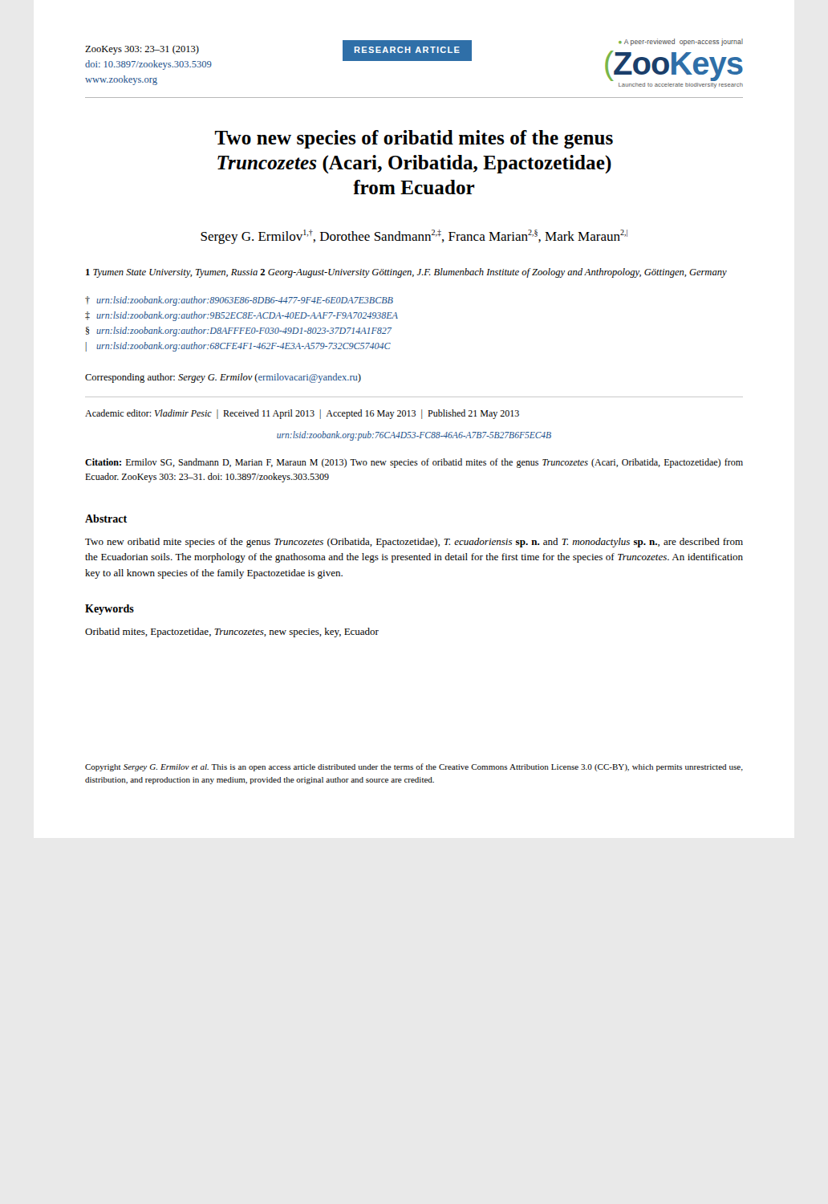ZooKeys 303: 23–31 (2013)
doi: 10.3897/zookeys.303.5309
www.zookeys.org
Research article
● A peer-reviewed open-access journal
(ZooKeys
Launched to accelerate biodiversity research
Two new species of oribatid mites of the genus
Truncozetes (Acari, Oribatida, Epactozetidae)
from Ecuador
Sergey G. Ermilov1,†, Dorothee Sandmann2,‡, Franca Marian2,§, Mark Maraun2,|
1 Tyumen State University, Tyumen, Russia 2 Georg-August-University Göttingen, J.F. Blumenbach Institute of Zoology and Anthropology, Göttingen, Germany
†urn:lsid:zoobank.org:author:89063E86-8DB6-4477-9F4E-6E0DA7E3BCBB
‡urn:lsid:zoobank.org:author:9B52EC8E-ACDA-40ED-AAF7-F9A7024938EA
§urn:lsid:zoobank.org:author:D8AFFFE0-F030-49D1-8023-37D714A1F827
|urn:lsid:zoobank.org:author:68CFE4F1-462F-4E3A-A579-732C9C57404C
Corresponding author: Sergey G. Ermilov (ermilovacari@yandex.ru)
Academic editor: Vladimir Pesic | Received 11 April 2013 | Accepted 16 May 2013 | Published 21 May 2013
urn:lsid:zoobank.org:pub:76CA4D53-FC88-46A6-A7B7-5B27B6F5EC4B
Citation: Ermilov SG, Sandmann D, Marian F, Maraun M (2013) Two new species of oribatid mites of the genus Truncozetes (Acari, Oribatida, Epactozetidae) from Ecuador. ZooKeys 303: 23–31. doi: 10.3897/zookeys.303.5309
Abstract
Two new oribatid mite species of the genus Truncozetes (Oribatida, Epactozetidae), T. ecuadoriensis sp. n. and T. monodactylus sp. n., are described from the Ecuadorian soils. The morphology of the gnathosoma and the legs is presented in detail for the first time for the species of Truncozetes. An identification key to all known species of the family Epactozetidae is given.
Keywords
Oribatid mites, Epactozetidae, Truncozetes, new species, key, Ecuador
Copyright Sergey G. Ermilov et al. This is an open access article distributed under the terms of the Creative Commons Attribution License 3.0 (CC-BY), which permits unrestricted use, distribution, and reproduction in any medium, provided the original author and source are credited.